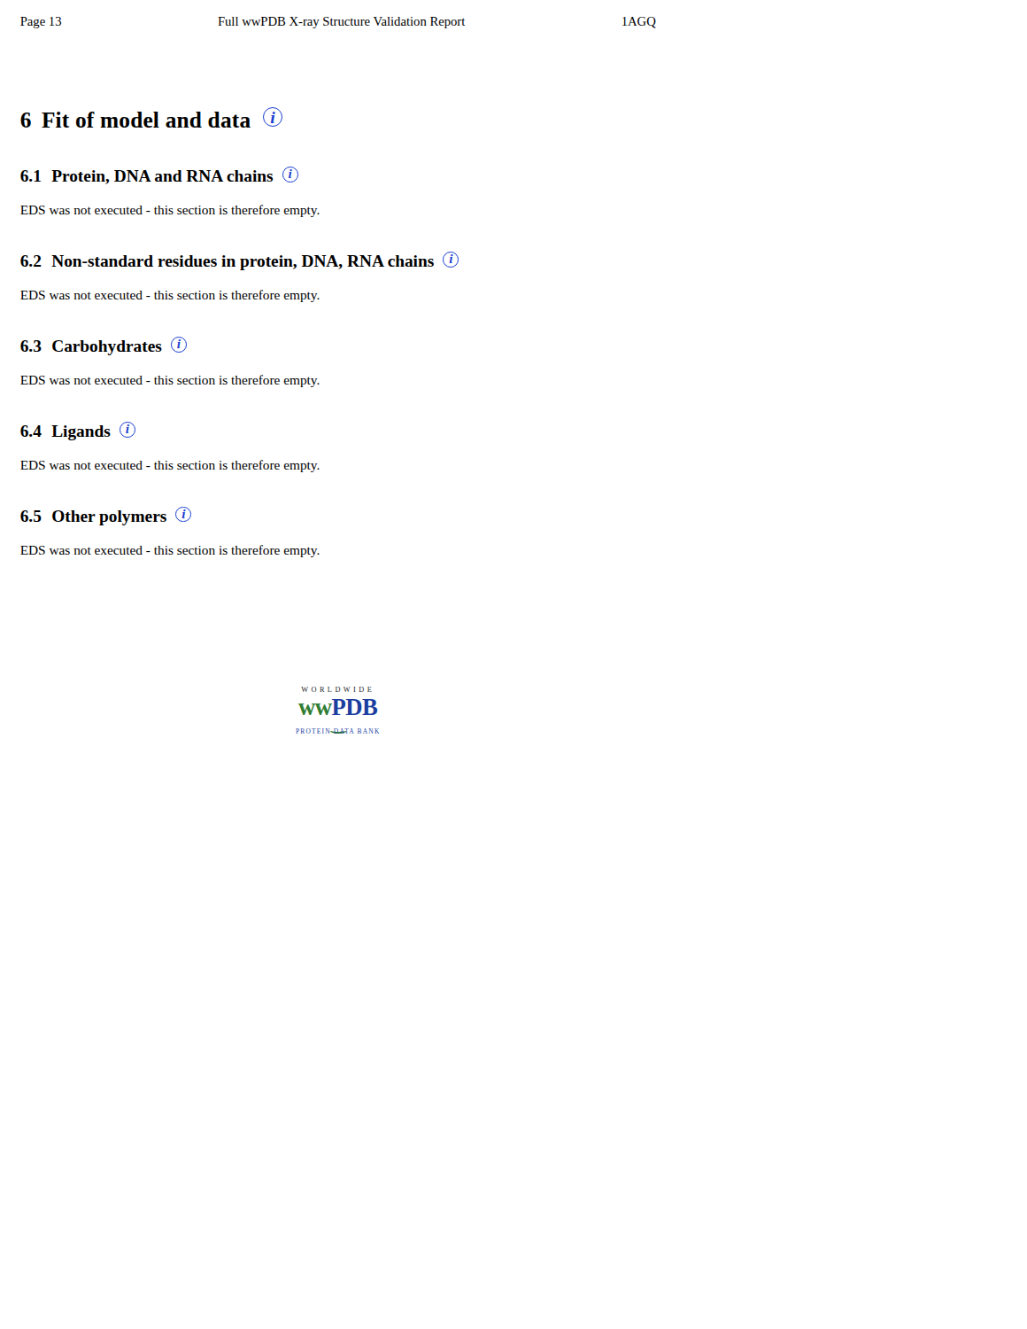Page 13
Full wwPDB X-ray Structure Validation Report
1AGQ
6 Fit of model and data i
6.1 Protein, DNA and RNA chains i
EDS was not executed - this section is therefore empty.
6.2 Non-standard residues in protein, DNA, RNA chains i
EDS was not executed - this section is therefore empty.
6.3 Carbohydrates i
EDS was not executed - this section is therefore empty.
6.4 Ligands i
EDS was not executed - this section is therefore empty.
6.5 Other polymers i
EDS was not executed - this section is therefore empty.
WORLDWIDE
ww PDB
‿
PROTEIN DATA BANK